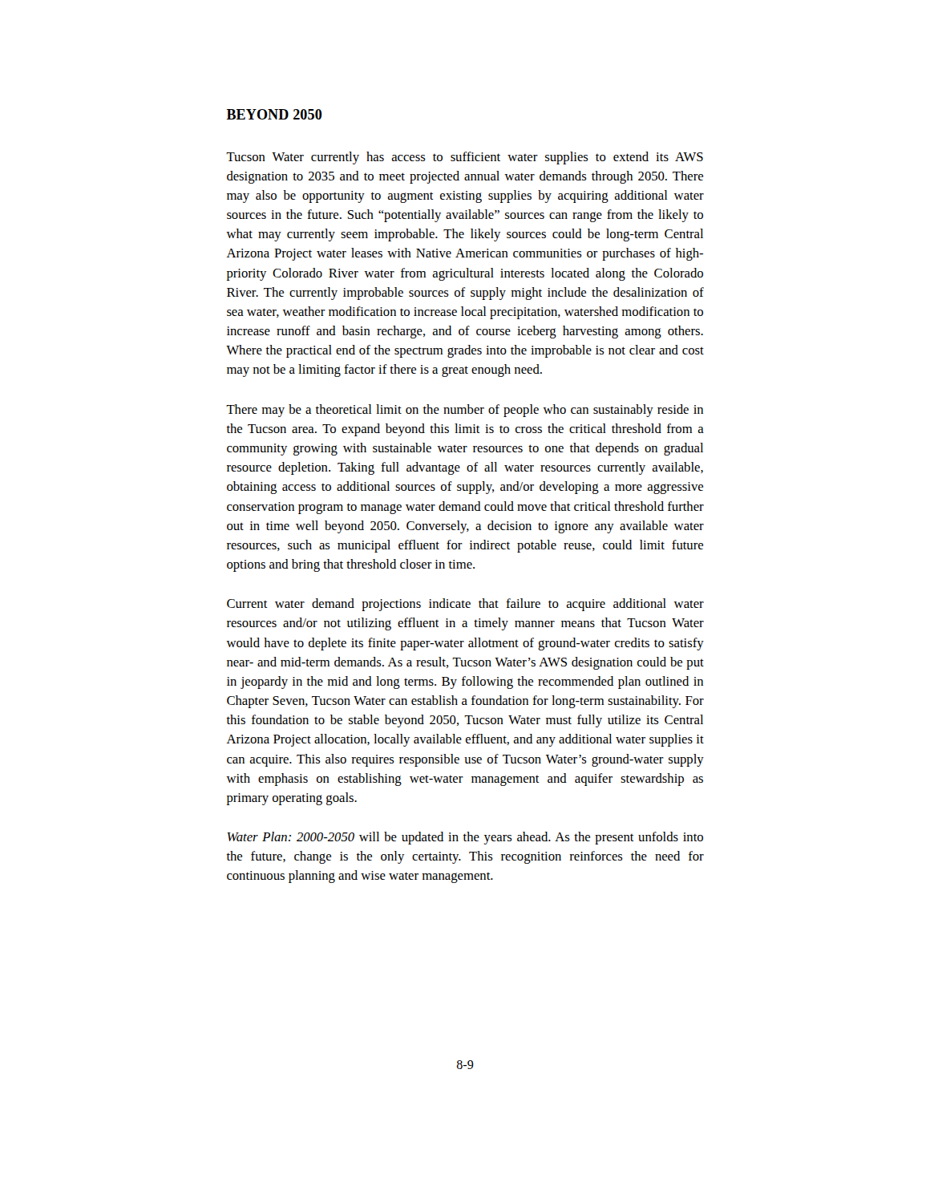BEYOND 2050
Tucson Water currently has access to sufficient water supplies to extend its AWS designation to 2035 and to meet projected annual water demands through 2050. There may also be opportunity to augment existing supplies by acquiring additional water sources in the future. Such “potentially available” sources can range from the likely to what may currently seem improbable. The likely sources could be long-term Central Arizona Project water leases with Native American communities or purchases of high-priority Colorado River water from agricultural interests located along the Colorado River. The currently improbable sources of supply might include the desalinization of sea water, weather modification to increase local precipitation, watershed modification to increase runoff and basin recharge, and of course iceberg harvesting among others. Where the practical end of the spectrum grades into the improbable is not clear and cost may not be a limiting factor if there is a great enough need.
There may be a theoretical limit on the number of people who can sustainably reside in the Tucson area. To expand beyond this limit is to cross the critical threshold from a community growing with sustainable water resources to one that depends on gradual resource depletion. Taking full advantage of all water resources currently available, obtaining access to additional sources of supply, and/or developing a more aggressive conservation program to manage water demand could move that critical threshold further out in time well beyond 2050. Conversely, a decision to ignore any available water resources, such as municipal effluent for indirect potable reuse, could limit future options and bring that threshold closer in time.
Current water demand projections indicate that failure to acquire additional water resources and/or not utilizing effluent in a timely manner means that Tucson Water would have to deplete its finite paper-water allotment of ground-water credits to satisfy near- and mid-term demands. As a result, Tucson Water’s AWS designation could be put in jeopardy in the mid and long terms. By following the recommended plan outlined in Chapter Seven, Tucson Water can establish a foundation for long-term sustainability. For this foundation to be stable beyond 2050, Tucson Water must fully utilize its Central Arizona Project allocation, locally available effluent, and any additional water supplies it can acquire. This also requires responsible use of Tucson Water’s ground-water supply with emphasis on establishing wet-water management and aquifer stewardship as primary operating goals.
Water Plan: 2000-2050 will be updated in the years ahead. As the present unfolds into the future, change is the only certainty. This recognition reinforces the need for continuous planning and wise water management.
8-9